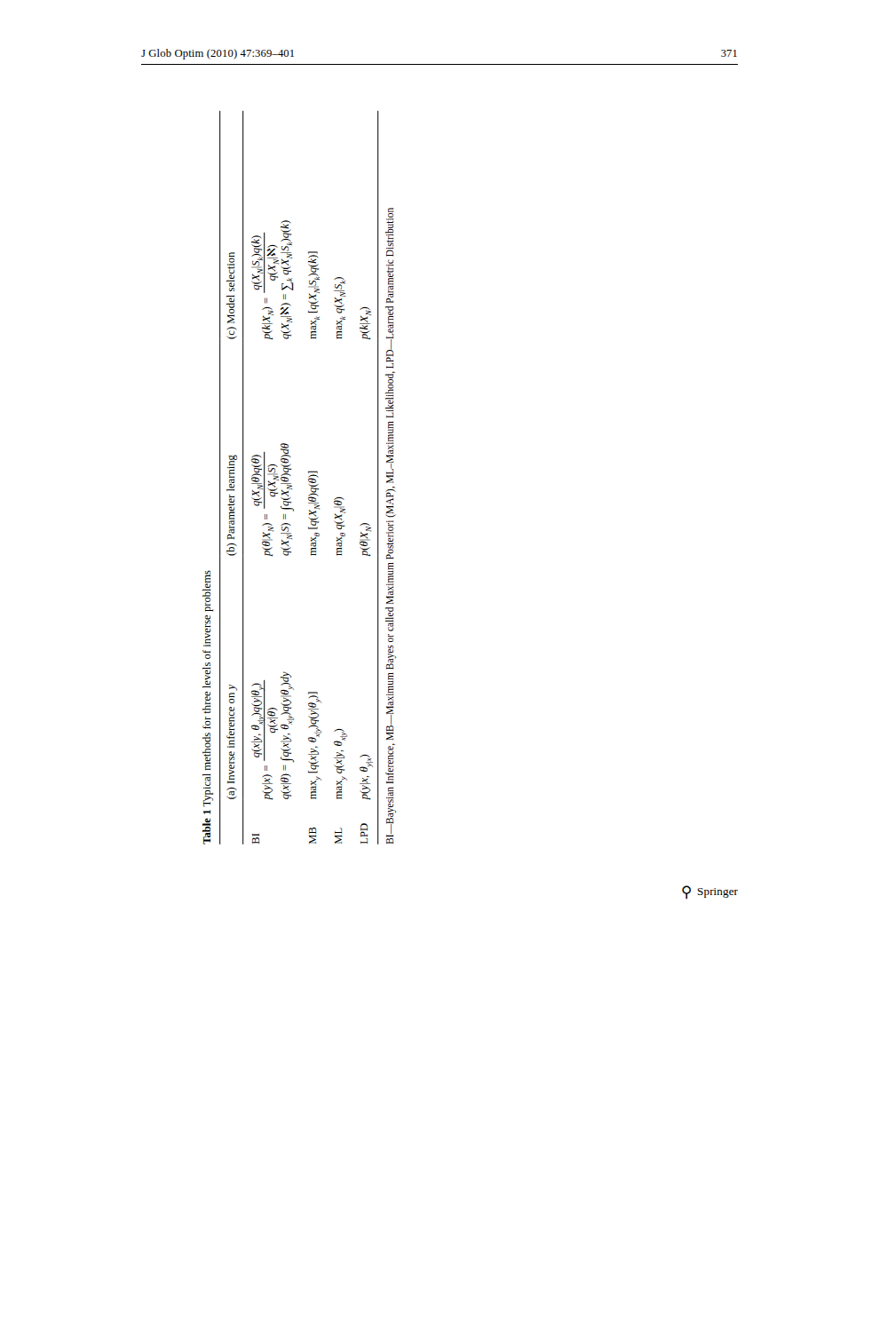J Glob Optim (2010) 47:369–401 371
Table 1 Typical methods for three levels of inverse problems
| | (a) Inverse inference on y | (b) Parameter learning | (c) Model selection |
| --- | --- | --- | --- |
| BI | p ( y / x ) = q ( x / y , θ x / y ) q ( y / θ y ) q ( x / θ ) q ( x / θ ) = ∫ q ( x / y , θ x / y ) q ( y / θ y ) dy | p ( θ / X N ) = q ( X N / θ ) q ( θ ) q ( X N / S ) q ( X N / S ) = ∫ q ( X N / θ ) q ( θ ) dθ | p ( k / X N ) = q ( X N / S k ) q ( k ) q ( X N /ℵ) q ( X N /ℵ) = ∑ k q ( X N / S k ) q ( k ) |
| MB | max y [ q ( x / y , θ x / y ) q ( y / θ y ) ] | max θ [ q ( X N / θ ) q ( θ ) ] | max k [ q ( X N / S k ) q ( k ) ] |
| ML | max y q ( x / y , θ x / y ) | max θ q ( X N / θ ) | max k q ( X N / S k ) |
| LPD | p ( y / x , θ y / x ) | p ( θ / X N ) | p ( k / X N ) |
BI—Bayesian Inference, MB—Maximum Bayes or called Maximum Posteriori (MAP), ML–Maximum Likelihood, LPD—Learned Parametric Distribution
⚲ Springer